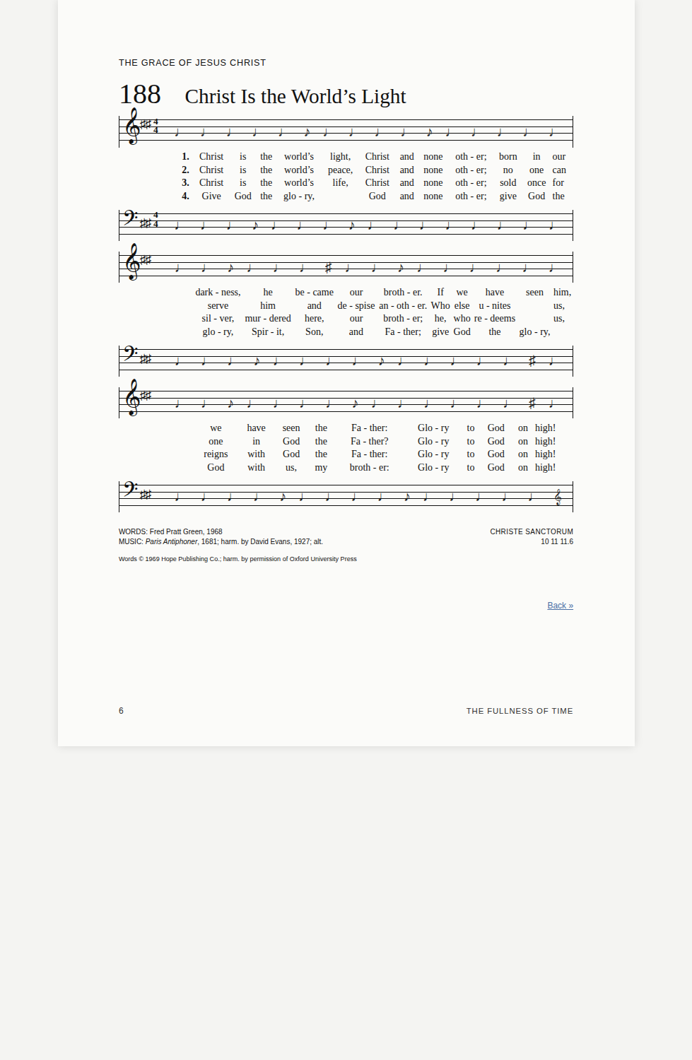The Grace of Jesus Christ
188
Christ Is the World’s Light
𝄞 ♯♯ 44
♩♩♩♩ ♩♪♩♩ ♩♩♪♩ ♩♩♩♩
| 1. | Christ | is | the | world’s | light, | Christ | and | none | oth - er; | born | in | our |
| 2. | Christ | is | the | world’s | peace, | Christ | and | none | oth - er; | no | one | can |
| 3. | Christ | is | the | world’s | life, | Christ | and | none | oth - er; | sold | once | for |
| 4. | Give | God | the | glo - ry, | | God | and | none | oth - er; | give | God | the |
𝄢 ♯♯ 44
♩♩♩♪ ♩♩♩♪ ♩♩♩♩ ♩♩♩♩
𝄞 ♯♯
♩♩♪♩ ♩♩♯♩ ♩♪♩♩ ♩♩♩♩
| | dark - ness, | he | be - came | our | broth - er. | If | we | have | seen | him, |
| | serve | him | and | de - spise | an - oth - er. | Who | else | u - nites | | us, |
| | sil - ver, | mur - dered | here, | our | broth - er; | he, | who | re - deems | | us, |
| | glo - ry, | Spir - it, | Son, | and | Fa - ther; | give | God | the | glo - ry, | |
𝄢 ♯♯
♩♩♩♪ ♩♩♩♩ ♪♩♩♩ ♩♩♯♩
𝄞 ♯♯
♩♩♪♩ ♩♩♩♪ ♩♩♩♩ ♩♩♯♩
| | we | have | seen | the | Fa - ther: | Glo - ry | to | God | on | high! |
| | one | in | God | the | Fa - ther? | Glo - ry | to | God | on | high! |
| | reigns | with | God | the | Fa - ther: | Glo - ry | to | God | on | high! |
| | God | with | us, | my | broth - er: | Glo - ry | to | God | on | high! |
𝄢 ♯♯
♩♩♩♩ ♪♩♩♩ ♩♪♩♩ ♩♩♩𝄞
CHRISTE SANCTORUM 10 11 11.6
WORDS: Fred Pratt Green, 1968
MUSIC: Paris Antiphoner, 1681; harm. by David Evans, 1927; alt.
Words © 1969 Hope Publishing Co.; harm. by permission of Oxford University Press
Back »
6 The Fullness of Time